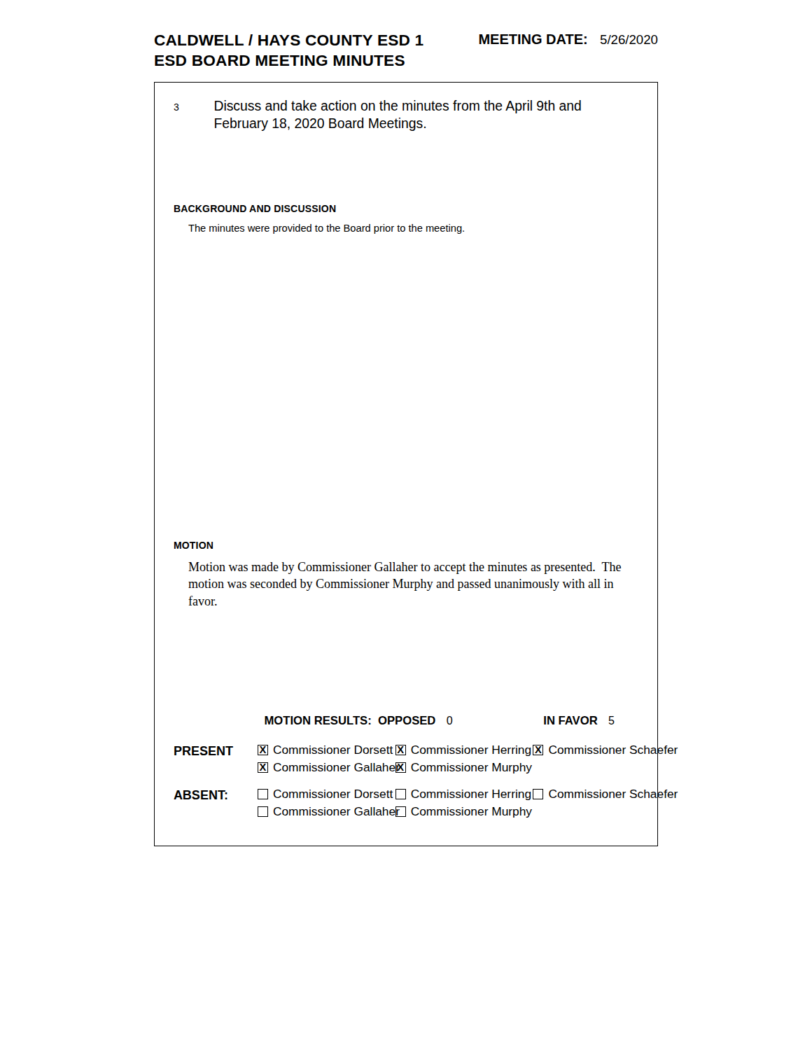CALDWELL / HAYS COUNTY ESD 1
ESD BOARD MEETING MINUTES
MEETING DATE:5/26/2020
3
Discuss and take action on the minutes from the April 9th and February 18, 2020 Board Meetings.
BACKGROUND AND DISCUSSION
The minutes were provided to the Board prior to the meeting.
MOTION
Motion was made by Commissioner Gallaher to accept the minutes as presented. The motion was seconded by Commissioner Murphy and passed unanimously with all in favor.
MOTION RESULTS: OPPOSED 0 IN FAVOR 5
PRESENT
Commissioner Dorsett
Commissioner Herring
Commissioner Schaefer
Commissioner Gallaher
Commissioner Murphy
ABSENT:
Commissioner Dorsett
Commissioner Herring
Commissioner Schaefer
Commissioner Gallaher
Commissioner Murphy